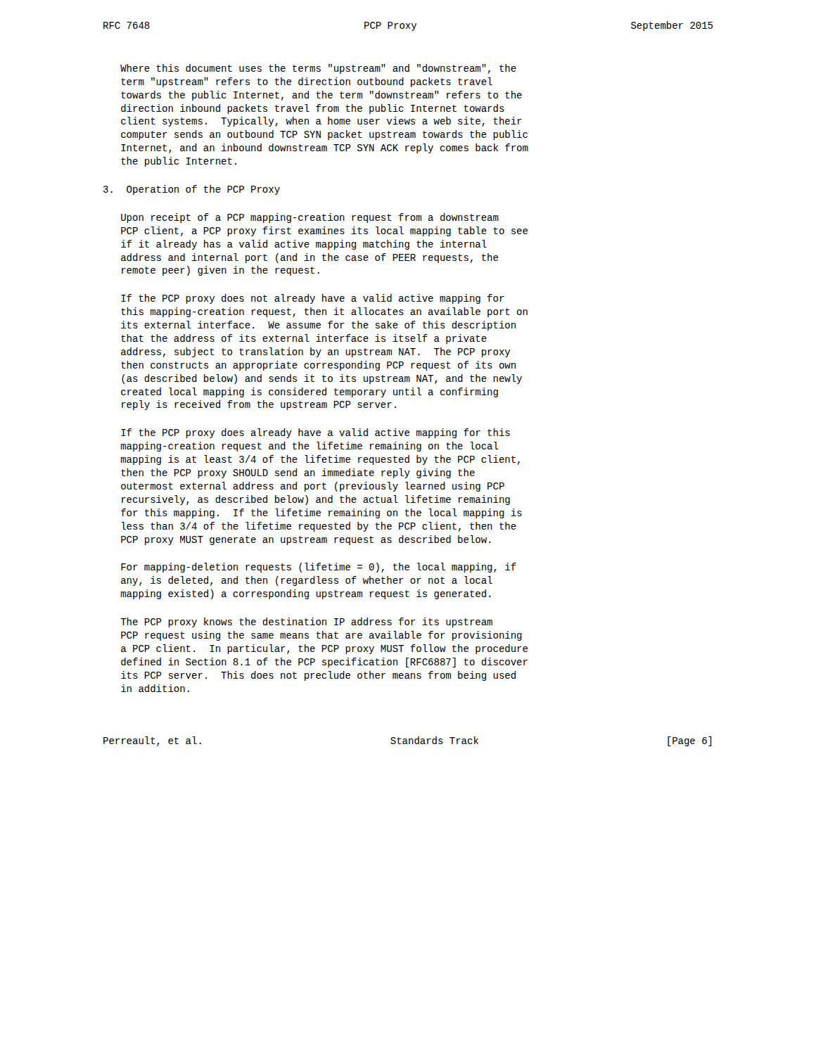RFC 7648 PCP Proxy September 2015
Where this document uses the terms "upstream" and "downstream", the term "upstream" refers to the direction outbound packets travel towards the public Internet, and the term "downstream" refers to the direction inbound packets travel from the public Internet towards client systems. Typically, when a home user views a web site, their computer sends an outbound TCP SYN packet upstream towards the public Internet, and an inbound downstream TCP SYN ACK reply comes back from the public Internet.
3. Operation of the PCP Proxy
Upon receipt of a PCP mapping-creation request from a downstream PCP client, a PCP proxy first examines its local mapping table to see if it already has a valid active mapping matching the internal address and internal port (and in the case of PEER requests, the remote peer) given in the request.
If the PCP proxy does not already have a valid active mapping for this mapping-creation request, then it allocates an available port on its external interface. We assume for the sake of this description that the address of its external interface is itself a private address, subject to translation by an upstream NAT. The PCP proxy then constructs an appropriate corresponding PCP request of its own (as described below) and sends it to its upstream NAT, and the newly created local mapping is considered temporary until a confirming reply is received from the upstream PCP server.
If the PCP proxy does already have a valid active mapping for this mapping-creation request and the lifetime remaining on the local mapping is at least 3/4 of the lifetime requested by the PCP client, then the PCP proxy SHOULD send an immediate reply giving the outermost external address and port (previously learned using PCP recursively, as described below) and the actual lifetime remaining for this mapping. If the lifetime remaining on the local mapping is less than 3/4 of the lifetime requested by the PCP client, then the PCP proxy MUST generate an upstream request as described below.
For mapping-deletion requests (lifetime = 0), the local mapping, if any, is deleted, and then (regardless of whether or not a local mapping existed) a corresponding upstream request is generated.
The PCP proxy knows the destination IP address for its upstream PCP request using the same means that are available for provisioning a PCP client. In particular, the PCP proxy MUST follow the procedure defined in Section 8.1 of the PCP specification [RFC6887] to discover its PCP server. This does not preclude other means from being used in addition.
Perreault, et al. Standards Track [Page 6]